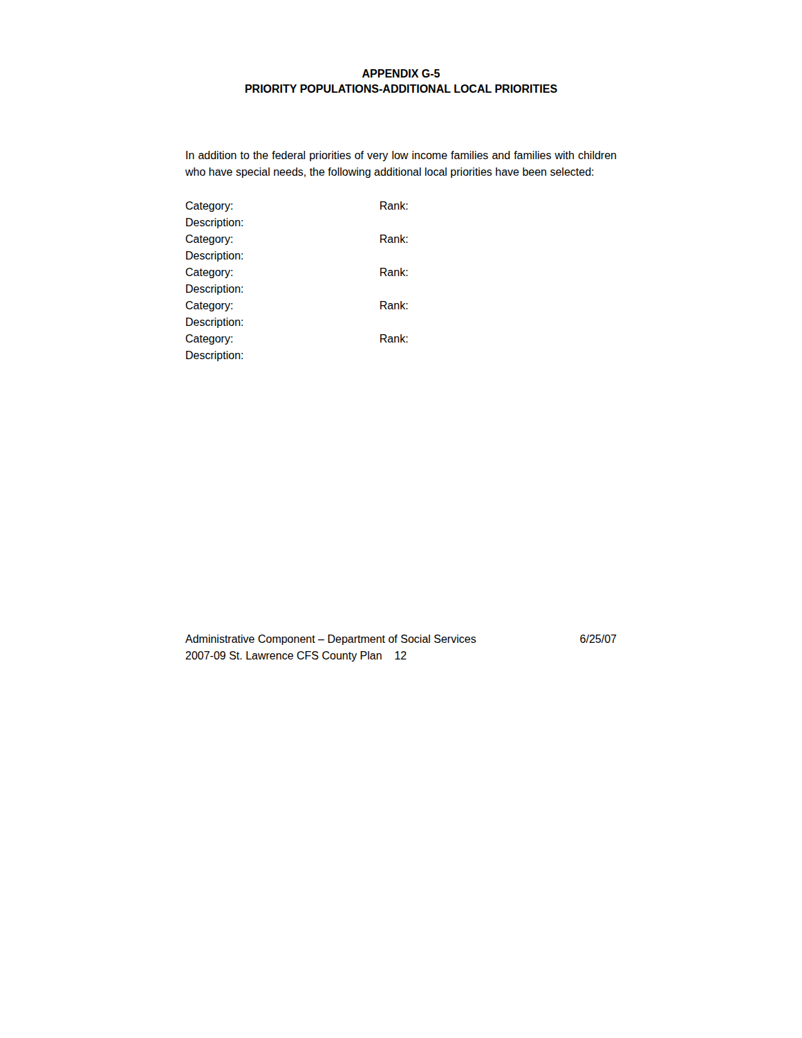APPENDIX G-5
PRIORITY POPULATIONS-ADDITIONAL LOCAL PRIORITIES
In addition to the federal priorities of very low income families and families with children who have special needs, the following additional local priorities have been selected:
| Category: | Rank: |
| Description: |
| Category: | Rank: |
| Description: |
| Category: | Rank: |
| Description: |
| Category: | Rank: |
| Description: |
| Category: | Rank: |
| Description: |
Administrative Component – Department of Social Services
6/25/07
2007-09 St. Lawrence CFS County Plan 12